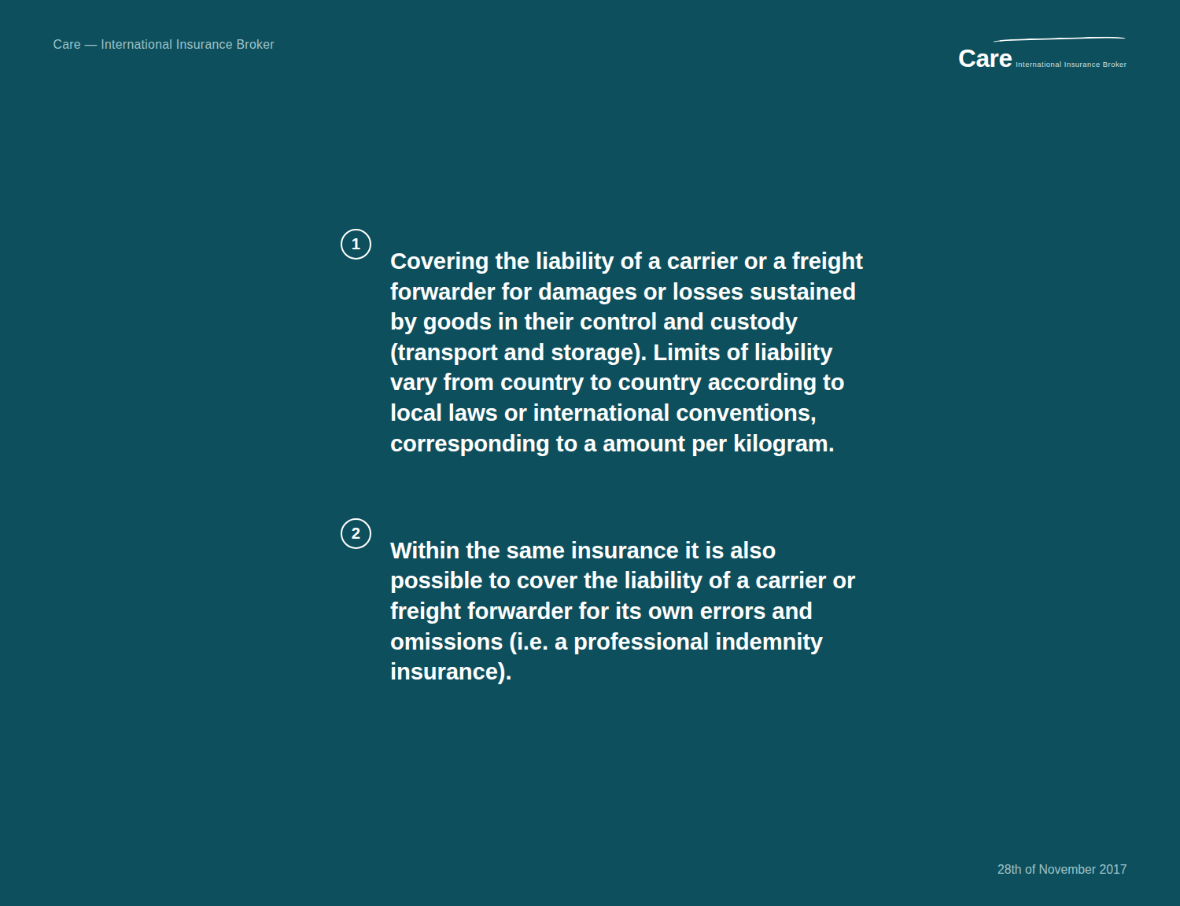Care — International Insurance Broker
Care International Insurance Broker
1
Covering the liability of a carrier or a freight forwarder for damages or losses sustained by goods in their control and custody (transport and storage). Limits of liability vary from country to country according to local laws or international conventions, corresponding to a amount per kilogram.
2
Within the same insurance it is also possible to cover the liability of a carrier or freight forwarder for its own errors and omissions (i.e. a professional indemnity insurance).
28th of November 2017